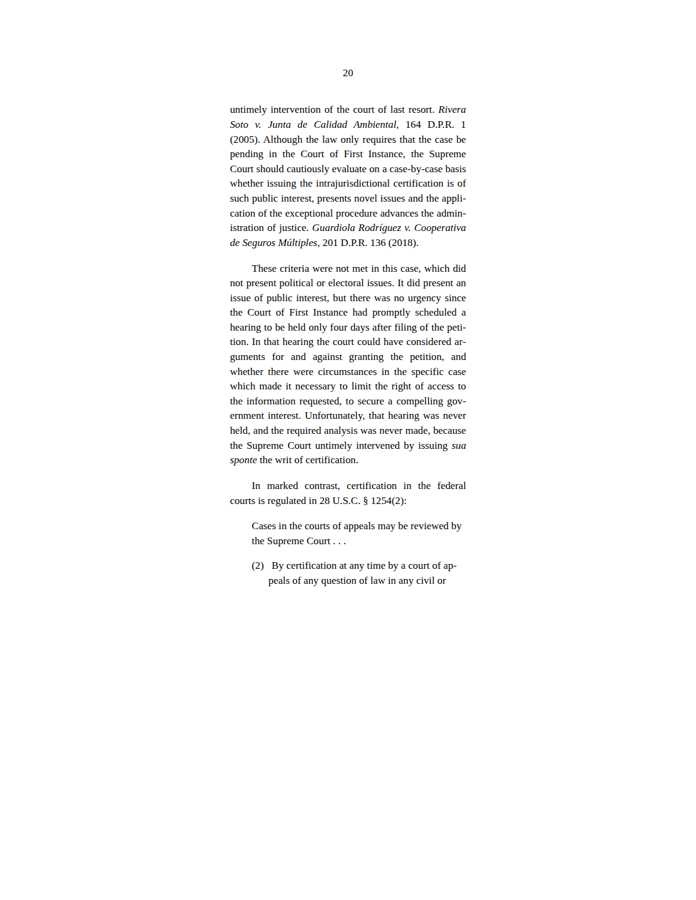20
untimely intervention of the court of last resort. Rivera Soto v. Junta de Calidad Ambiental, 164 D.P.R. 1 (2005). Although the law only requires that the case be pending in the Court of First Instance, the Supreme Court should cautiously evaluate on a case-by-case basis whether issuing the intrajurisdictional certification is of such public interest, presents novel issues and the application of the exceptional procedure advances the administration of justice. Guardiola Rodríguez v. Cooperativa de Seguros Múltiples, 201 D.P.R. 136 (2018).
These criteria were not met in this case, which did not present political or electoral issues. It did present an issue of public interest, but there was no urgency since the Court of First Instance had promptly scheduled a hearing to be held only four days after filing of the petition. In that hearing the court could have considered arguments for and against granting the petition, and whether there were circumstances in the specific case which made it necessary to limit the right of access to the information requested, to secure a compelling government interest. Unfortunately, that hearing was never held, and the required analysis was never made, because the Supreme Court untimely intervened by issuing sua sponte the writ of certification.
In marked contrast, certification in the federal courts is regulated in 28 U.S.C. § 1254(2):
Cases in the courts of appeals may be reviewed by the Supreme Court . . .
(2) By certification at any time by a court of appeals of any question of law in any civil or